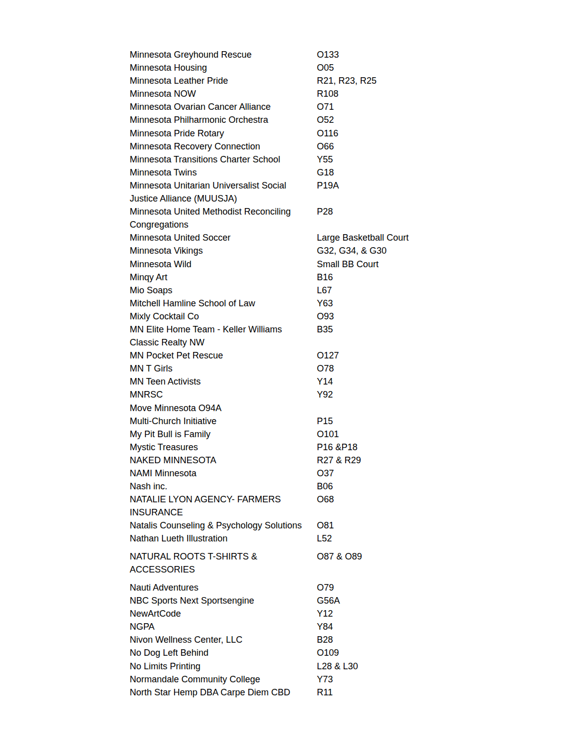| Minnesota Greyhound Rescue | O133 |
| Minnesota Housing | O05 |
| Minnesota Leather Pride | R21, R23, R25 |
| Minnesota NOW | R108 |
| Minnesota Ovarian Cancer Alliance | O71 |
| Minnesota Philharmonic Orchestra | O52 |
| Minnesota Pride Rotary | O116 |
| Minnesota Recovery Connection | O66 |
| Minnesota Transitions Charter School | Y55 |
| Minnesota Twins | G18 |
| Minnesota Unitarian Universalist Social Justice Alliance (MUUSJA) | P19A |
| Minnesota United Methodist Reconciling Congregations | P28 |
| Minnesota United Soccer | Large Basketball Court |
| Minnesota Vikings | G32, G34, & G30 |
| Minnesota Wild | Small BB Court |
| Minqy Art | B16 |
| Mio Soaps | L67 |
| Mitchell Hamline School of Law | Y63 |
| Mixly Cocktail Co | O93 |
| MN Elite Home Team - Keller Williams Classic Realty NW | B35 |
| MN Pocket Pet Rescue | O127 |
| MN T Girls | O78 |
| MN Teen Activists | Y14 |
| MNRSC | Y92 |
| Move Minnesota O94A | |
| Multi-Church Initiative | P15 |
| My Pit Bull is Family | O101 |
| Mystic Treasures | P16 &P18 |
| NAKED MINNESOTA | R27 & R29 |
| NAMI Minnesota | O37 |
| Nash inc. | B06 |
| NATALIE LYON AGENCY- FARMERS INSURANCE | O68 |
| Natalis Counseling & Psychology Solutions | O81 |
| Nathan Lueth Illustration | L52 |
| NATURAL ROOTS T-SHIRTS & ACCESSORIES | O87 & O89 |
| Nauti Adventures | O79 |
| NBC Sports Next Sportsengine | G56A |
| NewArtCode | Y12 |
| NGPA | Y84 |
| Nivon Wellness Center, LLC | B28 |
| No Dog Left Behind | O109 |
| No Limits Printing | L28 & L30 |
| Normandale Community College | Y73 |
| North Star Hemp DBA Carpe Diem CBD | R11 |